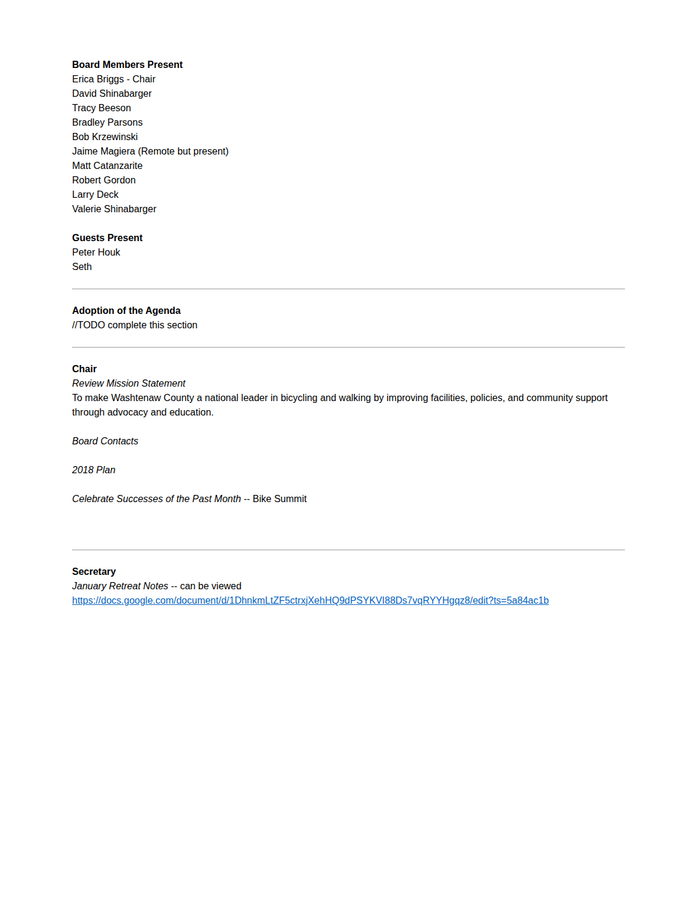Board Members Present
Erica Briggs - Chair
David Shinabarger
Tracy Beeson
Bradley Parsons
Bob Krzewinski
Jaime Magiera (Remote but present)
Matt Catanzarite
Robert Gordon
Larry Deck
Valerie Shinabarger
Guests Present
Peter Houk
Seth
Adoption of the Agenda
//TODO complete this section
Chair
Review Mission Statement
To make Washtenaw County a national leader in bicycling and walking by improving facilities, policies, and community support through advocacy and education.
Board Contacts
2018 Plan
Celebrate Successes of the Past Month -- Bike Summit
Secretary
January Retreat Notes -- can be viewed
https://docs.google.com/document/d/1DhnkmLtZF5ctrxjXehHQ9dPSYKVI88Ds7vqRYYHgqz8/edit?ts=5a84ac1b